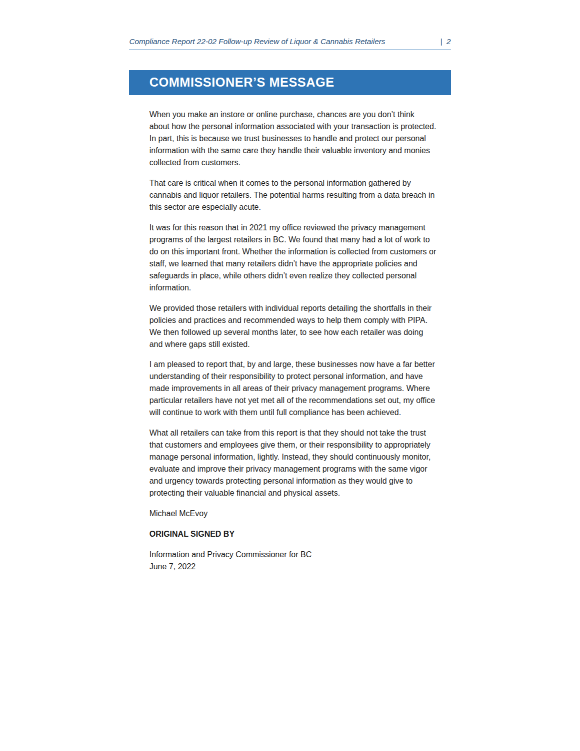Compliance Report 22-02 Follow-up Review of Liquor & Cannabis Retailers
| 2
COMMISSIONER’S MESSAGE
When you make an instore or online purchase, chances are you don’t think about how the personal information associated with your transaction is protected. In part, this is because we trust businesses to handle and protect our personal information with the same care they handle their valuable inventory and monies collected from customers.
That care is critical when it comes to the personal information gathered by cannabis and liquor retailers. The potential harms resulting from a data breach in this sector are especially acute.
It was for this reason that in 2021 my office reviewed the privacy management programs of the largest retailers in BC. We found that many had a lot of work to do on this important front. Whether the information is collected from customers or staff, we learned that many retailers didn’t have the appropriate policies and safeguards in place, while others didn’t even realize they collected personal information.
We provided those retailers with individual reports detailing the shortfalls in their policies and practices and recommended ways to help them comply with PIPA. We then followed up several months later, to see how each retailer was doing and where gaps still existed.
I am pleased to report that, by and large, these businesses now have a far better understanding of their responsibility to protect personal information, and have made improvements in all areas of their privacy management programs. Where particular retailers have not yet met all of the recommendations set out, my office will continue to work with them until full compliance has been achieved.
What all retailers can take from this report is that they should not take the trust that customers and employees give them, or their responsibility to appropriately manage personal information, lightly. Instead, they should continuously monitor, evaluate and improve their privacy management programs with the same vigor and urgency towards protecting personal information as they would give to protecting their valuable financial and physical assets.
Michael McEvoy
ORIGINAL SIGNED BY
Information and Privacy Commissioner for BC
June 7, 2022